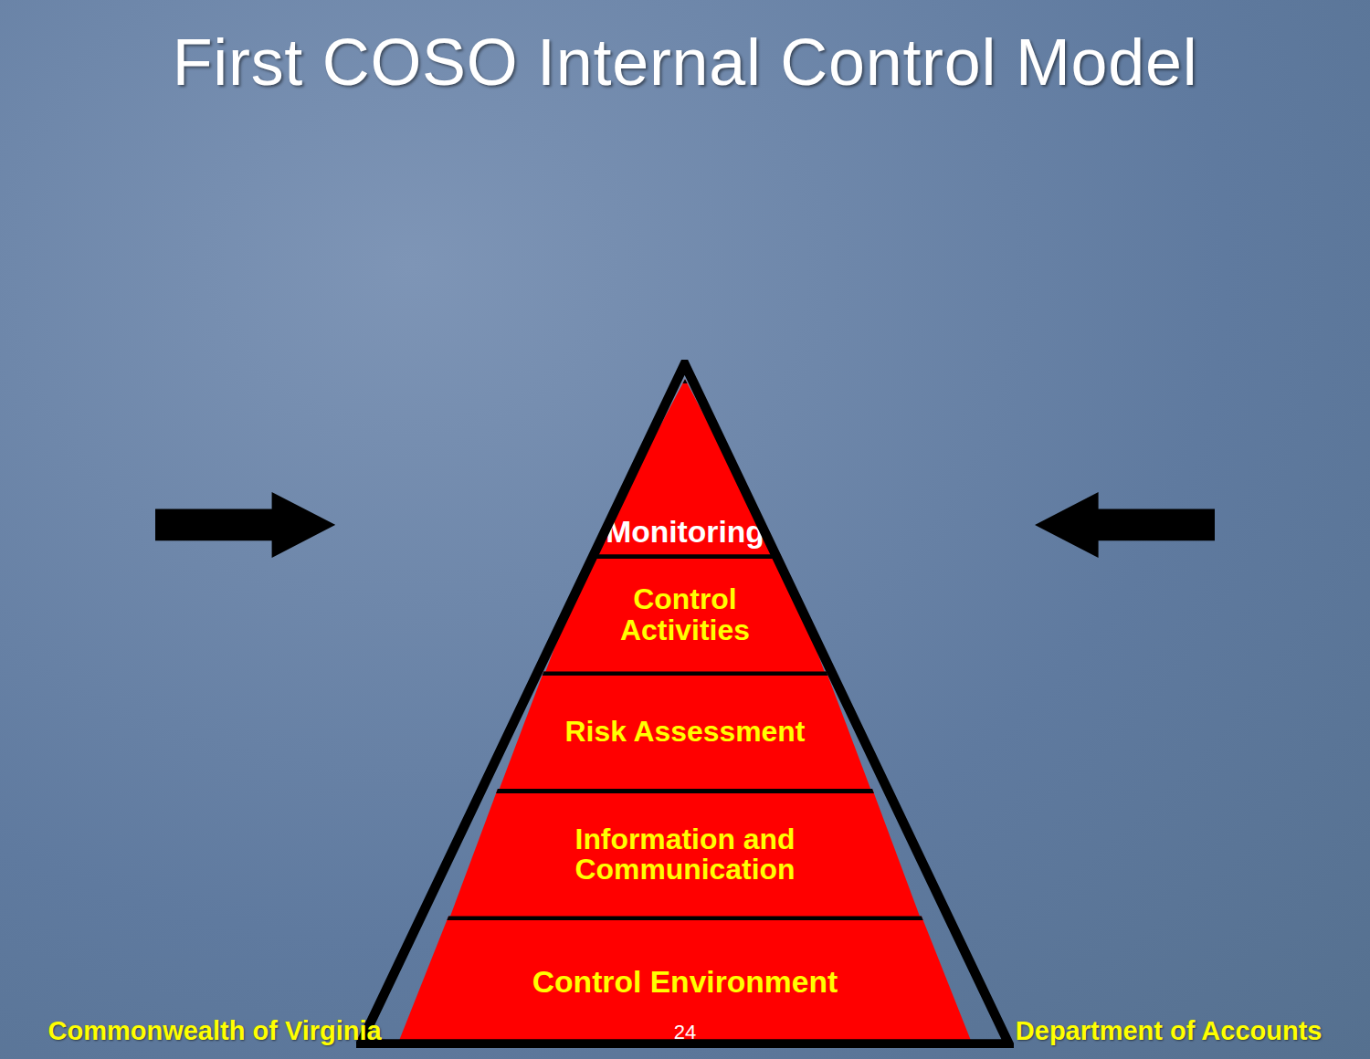First COSO Internal Control Model
Monitoring
Control
Activities
Risk Assessment
Information and
Communication
Control Environment
Commonwealth of Virginia 24 Department of Accounts